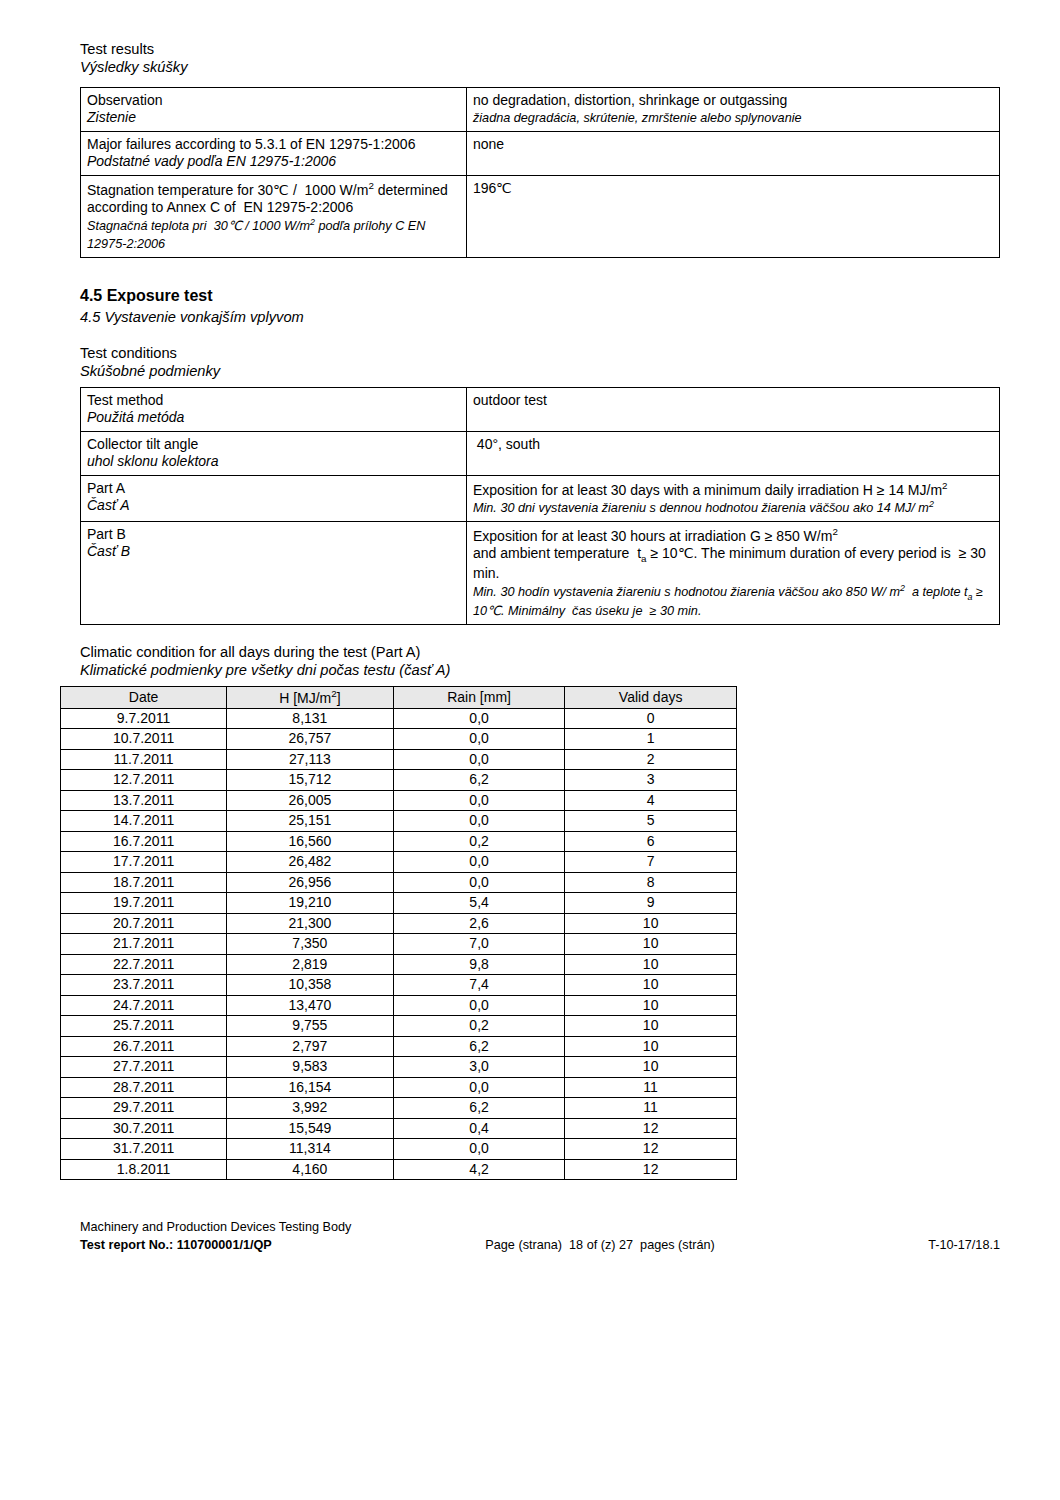Test results
Výsledky skúšky
| Observation Zistenie | no degradation, distortion, shrinkage or outgassing žiadna degradácia, skrútenie, zmrštenie alebo splynovanie |
| Major failures according to 5.3.1 of EN 12975-1:2006 Podstatné vady podľa EN 12975-1:2006 | none |
| Stagnation temperature for 30℃ / 1000 W/m 2 determined according to Annex C of EN 12975-2:2006 Stagnačná teplota pri 30℃ / 1000 W/m 2 podľa prílohy C EN 12975-2:2006 | 196℃ |
4.5 Exposure test
4.5 Vystavenie vonkajším vplyvom
Test conditions
Skúšobné podmienky
| Test method Použitá metóda | outdoor test |
| Collector tilt angle uhol sklonu kolektora | 40°, south |
| Part A Časť A | Exposition for at least 30 days with a minimum daily irradiation H ≥ 14 MJ/m 2 Min. 30 dni vystavenia žiareniu s dennou hodnotou žiarenia väčšou ako 14 MJ/ m 2 |
| Part B Časť B | Exposition for at least 30 hours at irradiation G ≥ 850 W/m 2 and ambient temperature t a ≥ 10℃. The minimum duration of every period is ≥ 30 min. Min. 30 hodín vystavenia žiareniu s hodnotou žiarenia väčšou ako 850 W/ m 2 a teplote t a ≥ 10℃. Minimálny čas úseku je ≥ 30 min. |
Climatic condition for all days during the test (Part A)
Klimatické podmienky pre všetky dni počas testu (časť A)
| Date | H [MJ/m 2 ] | Rain [mm] | Valid days |
| --- | --- | --- | --- |
| 9.7.2011 | 8,131 | 0,0 | 0 |
| 10.7.2011 | 26,757 | 0,0 | 1 |
| 11.7.2011 | 27,113 | 0,0 | 2 |
| 12.7.2011 | 15,712 | 6,2 | 3 |
| 13.7.2011 | 26,005 | 0,0 | 4 |
| 14.7.2011 | 25,151 | 0,0 | 5 |
| 16.7.2011 | 16,560 | 0,2 | 6 |
| 17.7.2011 | 26,482 | 0,0 | 7 |
| 18.7.2011 | 26,956 | 0,0 | 8 |
| 19.7.2011 | 19,210 | 5,4 | 9 |
| 20.7.2011 | 21,300 | 2,6 | 10 |
| 21.7.2011 | 7,350 | 7,0 | 10 |
| 22.7.2011 | 2,819 | 9,8 | 10 |
| 23.7.2011 | 10,358 | 7,4 | 10 |
| 24.7.2011 | 13,470 | 0,0 | 10 |
| 25.7.2011 | 9,755 | 0,2 | 10 |
| 26.7.2011 | 2,797 | 6,2 | 10 |
| 27.7.2011 | 9,583 | 3,0 | 10 |
| 28.7.2011 | 16,154 | 0,0 | 11 |
| 29.7.2011 | 3,992 | 6,2 | 11 |
| 30.7.2011 | 15,549 | 0,4 | 12 |
| 31.7.2011 | 11,314 | 0,0 | 12 |
| 1.8.2011 | 4,160 | 4,2 | 12 |
Machinery and Production Devices Testing Body
Test report No.: 110700001/1/QP
Page (strana) 18 of (z) 27 pages (strán)
T-10-17/18.1